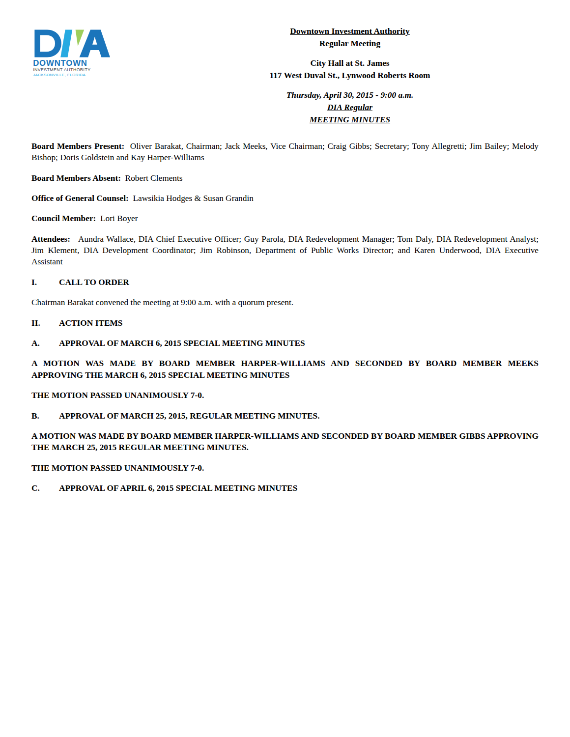DOWNTOWN INVESTMENT AUTHORITY JACKSONVILLE, FLORIDA
Downtown Investment Authority
Regular Meeting
City Hall at St. James
117 West Duval St., Lynwood Roberts Room
Thursday, April 30, 2015 - 9:00 a.m.
DIA Regular
MEETING MINUTES
Board Members Present: Oliver Barakat, Chairman; Jack Meeks, Vice Chairman; Craig Gibbs; Secretary; Tony Allegretti; Jim Bailey; Melody Bishop; Doris Goldstein and Kay Harper-Williams
Board Members Absent: Robert Clements
Office of General Counsel: Lawsikia Hodges & Susan Grandin
Council Member: Lori Boyer
Attendees: Aundra Wallace, DIA Chief Executive Officer; Guy Parola, DIA Redevelopment Manager; Tom Daly, DIA Redevelopment Analyst; Jim Klement, DIA Development Coordinator; Jim Robinson, Department of Public Works Director; and Karen Underwood, DIA Executive Assistant
I. CALL TO ORDER
Chairman Barakat convened the meeting at 9:00 a.m. with a quorum present.
II. ACTION ITEMS
A. APPROVAL OF MARCH 6, 2015 SPECIAL MEETING MINUTES
A MOTION WAS MADE BY BOARD MEMBER HARPER-WILLIAMS AND SECONDED BY BOARD MEMBER MEEKS APPROVING THE MARCH 6, 2015 SPECIAL MEETING MINUTES
THE MOTION PASSED UNANIMOUSLY 7-0.
B. APPROVAL OF MARCH 25, 2015, REGULAR MEETING MINUTES.
A MOTION WAS MADE BY BOARD MEMBER HARPER-WILLIAMS AND SECONDED BY BOARD MEMBER GIBBS APPROVING THE MARCH 25, 2015 REGULAR MEETING MINUTES.
THE MOTION PASSED UNANIMOUSLY 7-0.
C. APPROVAL OF APRIL 6, 2015 SPECIAL MEETING MINUTES